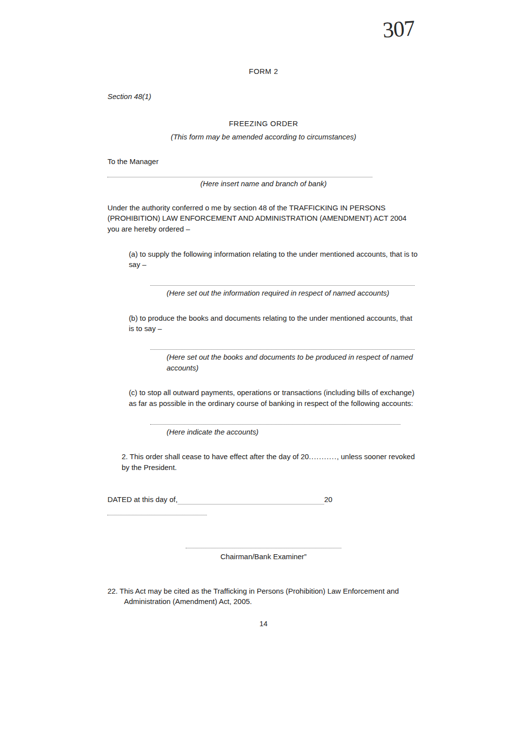307
FORM 2
Section 48(1)
FREEZING ORDER
(This form may be amended according to circumstances)
To the Manager
(Here insert name and branch of bank)
Under the authority conferred o me by section 48 of the TRAFFICKING IN PERSONS (PROHIBITION) LAW ENFORCEMENT AND ADMINISTRATION (AMENDMENT) ACT 2004 you are hereby ordered –
(a) to supply the following information relating to the under mentioned accounts, that is to say –
(Here set out the information required in respect of named accounts)
(b) to produce the books and documents relating to the under mentioned accounts, that is to say –
(Here set out the books and documents to be produced in respect of named accounts)
(c) to stop all outward payments, operations or transactions (including bills of exchange) as far as possible in the ordinary course of banking in respect of the following accounts:
(Here indicate the accounts)
2. This order shall cease to have effect after the day of 20..........., unless sooner revoked by the President.
DATED at this day of, 20
Chairman/Bank Examiner”
22. This Act may be cited as the Trafficking in Persons (Prohibition) Law Enforcement and Administration (Amendment) Act, 2005.
14